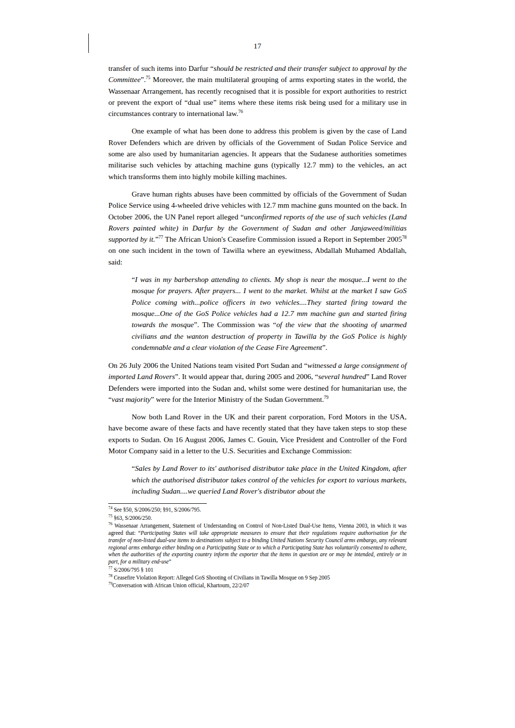17
transfer of such items into Darfur “should be restricted and their transfer subject to approval by the Committee”.75 Moreover, the main multilateral grouping of arms exporting states in the world, the Wassenaar Arrangement, has recently recognised that it is possible for export authorities to restrict or prevent the export of “dual use” items where these items risk being used for a military use in circumstances contrary to international law.76
One example of what has been done to address this problem is given by the case of Land Rover Defenders which are driven by officials of the Government of Sudan Police Service and some are also used by humanitarian agencies. It appears that the Sudanese authorities sometimes militarise such vehicles by attaching machine guns (typically 12.7 mm) to the vehicles, an act which transforms them into highly mobile killing machines.
Grave human rights abuses have been committed by officials of the Government of Sudan Police Service using 4-wheeled drive vehicles with 12.7 mm machine guns mounted on the back. In October 2006, the UN Panel report alleged “unconfirmed reports of the use of such vehicles (Land Rovers painted white) in Darfur by the Government of Sudan and other Janjaweed/militias supported by it.”77 The African Union's Ceasefire Commission issued a Report in September 200578 on one such incident in the town of Tawilla where an eyewitness, Abdallah Muhamed Abdallah, said:
“I was in my barbershop attending to clients. My shop is near the mosque...I went to the mosque for prayers. After prayers... I went to the market. Whilst at the market I saw GoS Police coming with...police officers in two vehicles....They started firing toward the mosque...One of the GoS Police vehicles had a 12.7 mm machine gun and started firing towards the mosque”. The Commission was “of the view that the shooting of unarmed civilians and the wanton destruction of property in Tawilla by the GoS Police is highly condemnable and a clear violation of the Cease Fire Agreement”.
On 26 July 2006 the United Nations team visited Port Sudan and “witnessed a large consignment of imported Land Rovers”. It would appear that, during 2005 and 2006, “several hundred” Land Rover Defenders were imported into the Sudan and, whilst some were destined for humanitarian use, the “vast majority” were for the Interior Ministry of the Sudan Government.79
Now both Land Rover in the UK and their parent corporation, Ford Motors in the USA, have become aware of these facts and have recently stated that they have taken steps to stop these exports to Sudan. On 16 August 2006, James C. Gouin, Vice President and Controller of the Ford Motor Company said in a letter to the U.S. Securities and Exchange Commission:
“Sales by Land Rover to its' authorised distributor take place in the United Kingdom, after which the authorised distributor takes control of the vehicles for export to various markets, including Sudan....we queried Land Rover's distributor about the
74 See §50, S/2006/250; §91, S/2006/795.
75 §63, S/2006/250.
76 Wassenaar Arrangement, Statement of Understanding on Control of Non-Listed Dual-Use Items, Vienna 2003, in which it was agreed that: “Participating States will take appropriate measures to ensure that their regulations require authorisation for the transfer of non-listed dual-use items to destinations subject to a binding United Nations Security Council arms embargo, any relevant regional arms embargo either binding on a Participating State or to which a Participating State has voluntarily consented to adhere, when the authorities of the exporting country inform the exporter that the items in question are or may be intended, entirely or in part, for a military end-use”
77 S/2006/795 § 101
78 Ceasefire Violation Report: Alleged GoS Shooting of Civilians in Tawilla Mosque on 9 Sep 2005
79Conversation with African Union official, Khartoum, 22/2/07